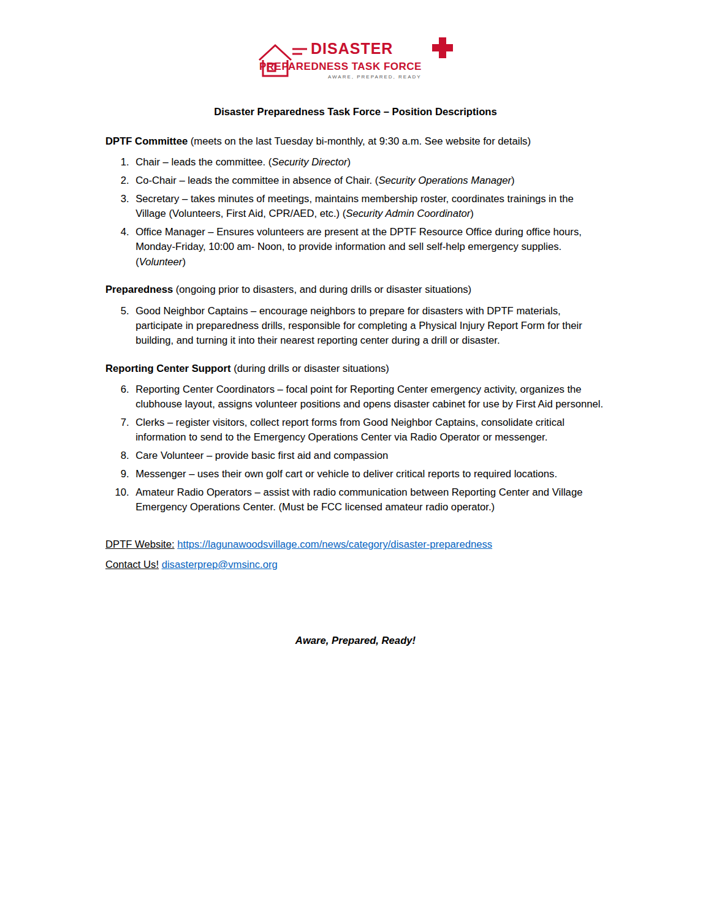DISASTER PREPAREDNESS TASK FORCE AWARE, PREPARED, READY
Disaster Preparedness Task Force – Position Descriptions
DPTF Committee (meets on the last Tuesday bi-monthly, at 9:30 a.m. See website for details)
Chair – leads the committee. (Security Director)
Co-Chair – leads the committee in absence of Chair. (Security Operations Manager)
Secretary – takes minutes of meetings, maintains membership roster, coordinates trainings in the Village (Volunteers, First Aid, CPR/AED, etc.) (Security Admin Coordinator)
Office Manager – Ensures volunteers are present at the DPTF Resource Office during office hours, Monday-Friday, 10:00 am- Noon, to provide information and sell self-help emergency supplies. (Volunteer)
Preparedness (ongoing prior to disasters, and during drills or disaster situations)
Good Neighbor Captains – encourage neighbors to prepare for disasters with DPTF materials, participate in preparedness drills, responsible for completing a Physical Injury Report Form for their building, and turning it into their nearest reporting center during a drill or disaster.
Reporting Center Support (during drills or disaster situations)
Reporting Center Coordinators – focal point for Reporting Center emergency activity, organizes the clubhouse layout, assigns volunteer positions and opens disaster cabinet for use by First Aid personnel.
Clerks – register visitors, collect report forms from Good Neighbor Captains, consolidate critical information to send to the Emergency Operations Center via Radio Operator or messenger.
Care Volunteer – provide basic first aid and compassion
Messenger – uses their own golf cart or vehicle to deliver critical reports to required locations.
Amateur Radio Operators – assist with radio communication between Reporting Center and Village Emergency Operations Center. (Must be FCC licensed amateur radio operator.)
DPTF Website: https://lagunawoodsvillage.com/news/category/disaster-preparedness
Contact Us! disasterprep@vmsinc.org
Aware, Prepared, Ready!